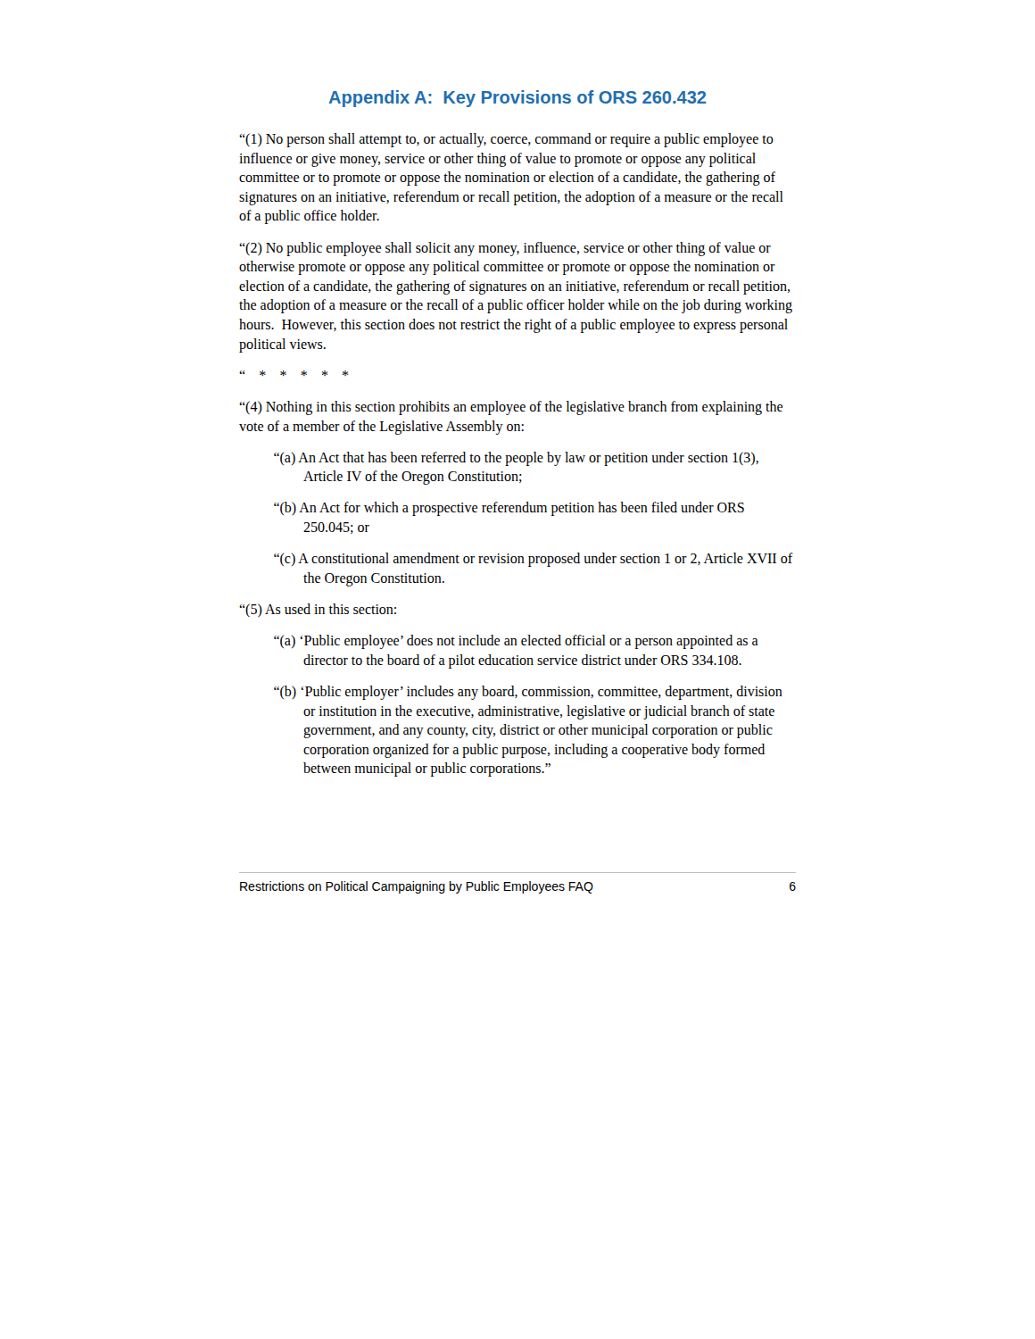Appendix A: Key Provisions of ORS 260.432
“(1) No person shall attempt to, or actually, coerce, command or require a public employee to influence or give money, service or other thing of value to promote or oppose any political committee or to promote or oppose the nomination or election of a candidate, the gathering of signatures on an initiative, referendum or recall petition, the adoption of a measure or the recall of a public office holder.
“(2) No public employee shall solicit any money, influence, service or other thing of value or otherwise promote or oppose any political committee or promote or oppose the nomination or election of a candidate, the gathering of signatures on an initiative, referendum or recall petition, the adoption of a measure or the recall of a public officer holder while on the job during working hours. However, this section does not restrict the right of a public employee to express personal political views.
“ * * * * *
“(4) Nothing in this section prohibits an employee of the legislative branch from explaining the vote of a member of the Legislative Assembly on:
“(a) An Act that has been referred to the people by law or petition under section 1(3), Article IV of the Oregon Constitution;
“(b) An Act for which a prospective referendum petition has been filed under ORS 250.045; or
“(c) A constitutional amendment or revision proposed under section 1 or 2, Article XVII of the Oregon Constitution.
“(5) As used in this section:
“(a) ‘Public employee’ does not include an elected official or a person appointed as a director to the board of a pilot education service district under ORS 334.108.
“(b) ‘Public employer’ includes any board, commission, committee, department, division or institution in the executive, administrative, legislative or judicial branch of state government, and any county, city, district or other municipal corporation or public corporation organized for a public purpose, including a cooperative body formed between municipal or public corporations.”
Restrictions on Political Campaigning by Public Employees FAQ 6